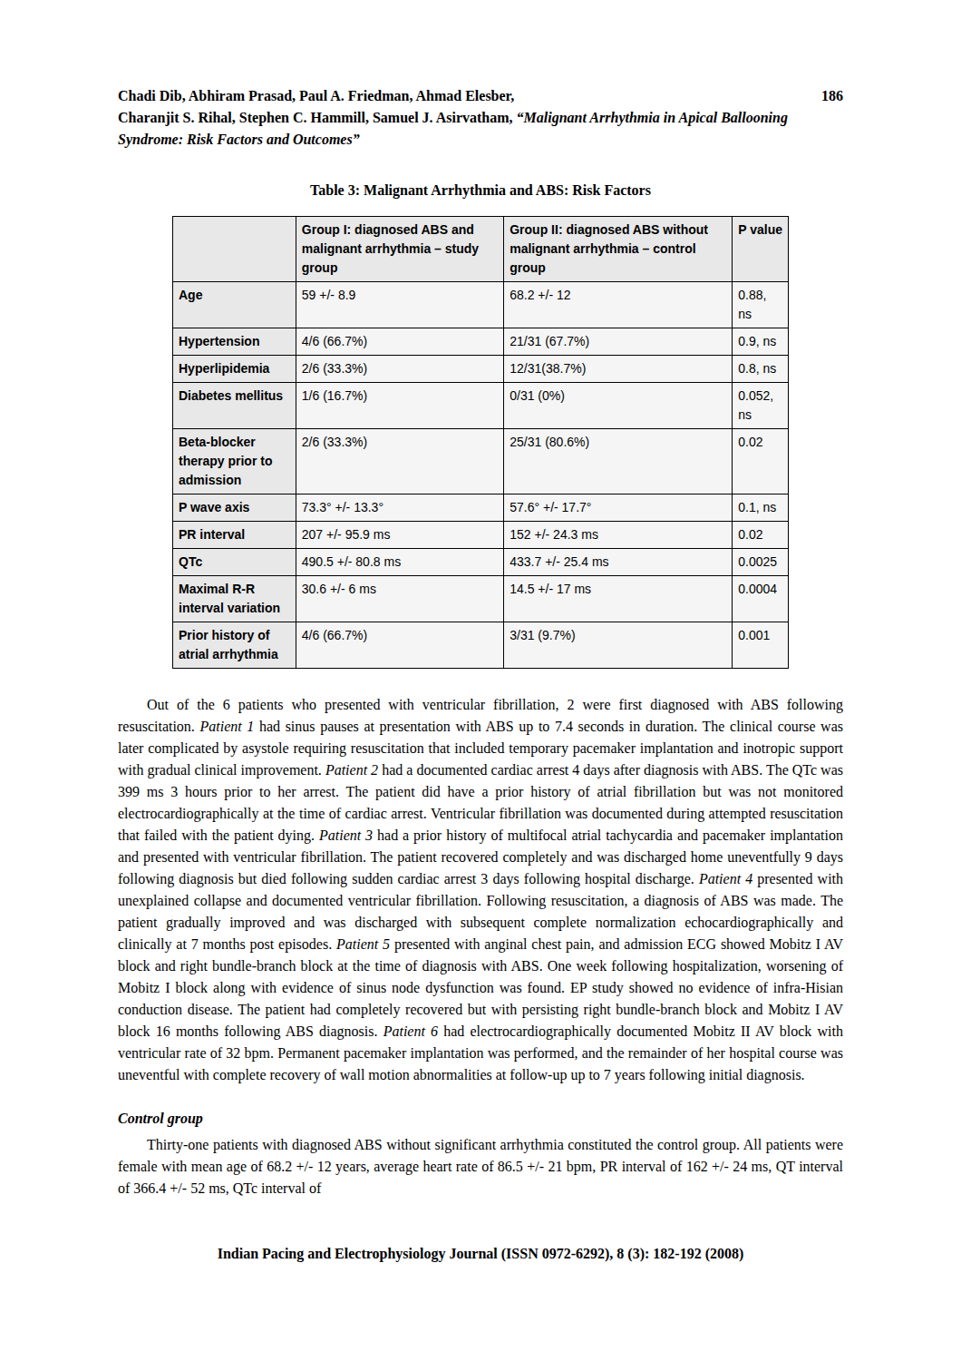Chadi Dib, Abhiram Prasad, Paul A. Friedman, Ahmad Elesber,
186
Charanjit S. Rihal, Stephen C. Hammill, Samuel J. Asirvatham, “Malignant Arrhythmia in Apical Ballooning Syndrome: Risk Factors and Outcomes”
Table 3: Malignant Arrhythmia and ABS: Risk Factors
| | Group I: diagnosed ABS and malignant arrhythmia – study group | Group II: diagnosed ABS without malignant arrhythmia – control group | P value |
| --- | --- | --- | --- |
| Age | 59 +/- 8.9 | 68.2 +/- 12 | 0.88, ns |
| Hypertension | 4/6 (66.7%) | 21/31 (67.7%) | 0.9, ns |
| Hyperlipidemia | 2/6 (33.3%) | 12/31(38.7%) | 0.8, ns |
| Diabetes mellitus | 1/6 (16.7%) | 0/31 (0%) | 0.052, ns |
| Beta-blocker therapy prior to admission | 2/6 (33.3%) | 25/31 (80.6%) | 0.02 |
| P wave axis | 73.3° +/- 13.3° | 57.6° +/- 17.7° | 0.1, ns |
| PR interval | 207 +/- 95.9 ms | 152 +/- 24.3 ms | 0.02 |
| QTc | 490.5 +/- 80.8 ms | 433.7 +/- 25.4 ms | 0.0025 |
| Maximal R-R interval variation | 30.6 +/- 6 ms | 14.5 +/- 17 ms | 0.0004 |
| Prior history of atrial arrhythmia | 4/6 (66.7%) | 3/31 (9.7%) | 0.001 |
Out of the 6 patients who presented with ventricular fibrillation, 2 were first diagnosed with ABS following resuscitation. Patient 1 had sinus pauses at presentation with ABS up to 7.4 seconds in duration. The clinical course was later complicated by asystole requiring resuscitation that included temporary pacemaker implantation and inotropic support with gradual clinical improvement. Patient 2 had a documented cardiac arrest 4 days after diagnosis with ABS. The QTc was 399 ms 3 hours prior to her arrest. The patient did have a prior history of atrial fibrillation but was not monitored electrocardiographically at the time of cardiac arrest. Ventricular fibrillation was documented during attempted resuscitation that failed with the patient dying. Patient 3 had a prior history of multifocal atrial tachycardia and pacemaker implantation and presented with ventricular fibrillation. The patient recovered completely and was discharged home uneventfully 9 days following diagnosis but died following sudden cardiac arrest 3 days following hospital discharge. Patient 4 presented with unexplained collapse and documented ventricular fibrillation. Following resuscitation, a diagnosis of ABS was made. The patient gradually improved and was discharged with subsequent complete normalization echocardiographically and clinically at 7 months post episodes. Patient 5 presented with anginal chest pain, and admission ECG showed Mobitz I AV block and right bundle-branch block at the time of diagnosis with ABS. One week following hospitalization, worsening of Mobitz I block along with evidence of sinus node dysfunction was found. EP study showed no evidence of infra-Hisian conduction disease. The patient had completely recovered but with persisting right bundle-branch block and Mobitz I AV block 16 months following ABS diagnosis. Patient 6 had electrocardiographically documented Mobitz II AV block with ventricular rate of 32 bpm. Permanent pacemaker implantation was performed, and the remainder of her hospital course was uneventful with complete recovery of wall motion abnormalities at follow-up up to 7 years following initial diagnosis.
Control group
Thirty-one patients with diagnosed ABS without significant arrhythmia constituted the control group. All patients were female with mean age of 68.2 +/- 12 years, average heart rate of 86.5 +/- 21 bpm, PR interval of 162 +/- 24 ms, QT interval of 366.4 +/- 52 ms, QTc interval of
Indian Pacing and Electrophysiology Journal (ISSN 0972-6292), 8 (3): 182-192 (2008)